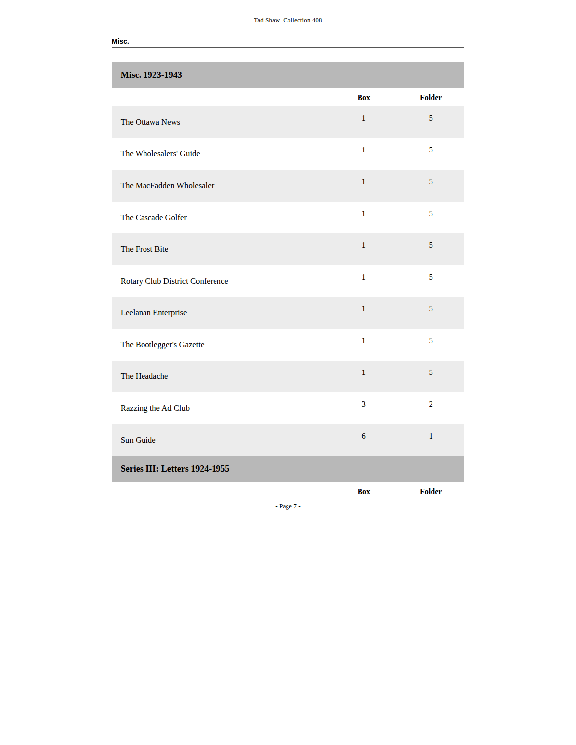Tad Shaw Collection 408
Misc.
| Misc. 1923-1943 |
| | Box | Folder |
| The Ottawa News | 1 | 5 |
| The Wholesalers' Guide | 1 | 5 |
| The MacFadden Wholesaler | 1 | 5 |
| The Cascade Golfer | 1 | 5 |
| The Frost Bite | 1 | 5 |
| Rotary Club District Conference | 1 | 5 |
| Leelanan Enterprise | 1 | 5 |
| The Bootlegger's Gazette | 1 | 5 |
| The Headache | 1 | 5 |
| Razzing the Ad Club | 3 | 2 |
| Sun Guide | 6 | 1 |
| Series III: Letters 1924-1955 |
| | Box | Folder |
- Page 7 -